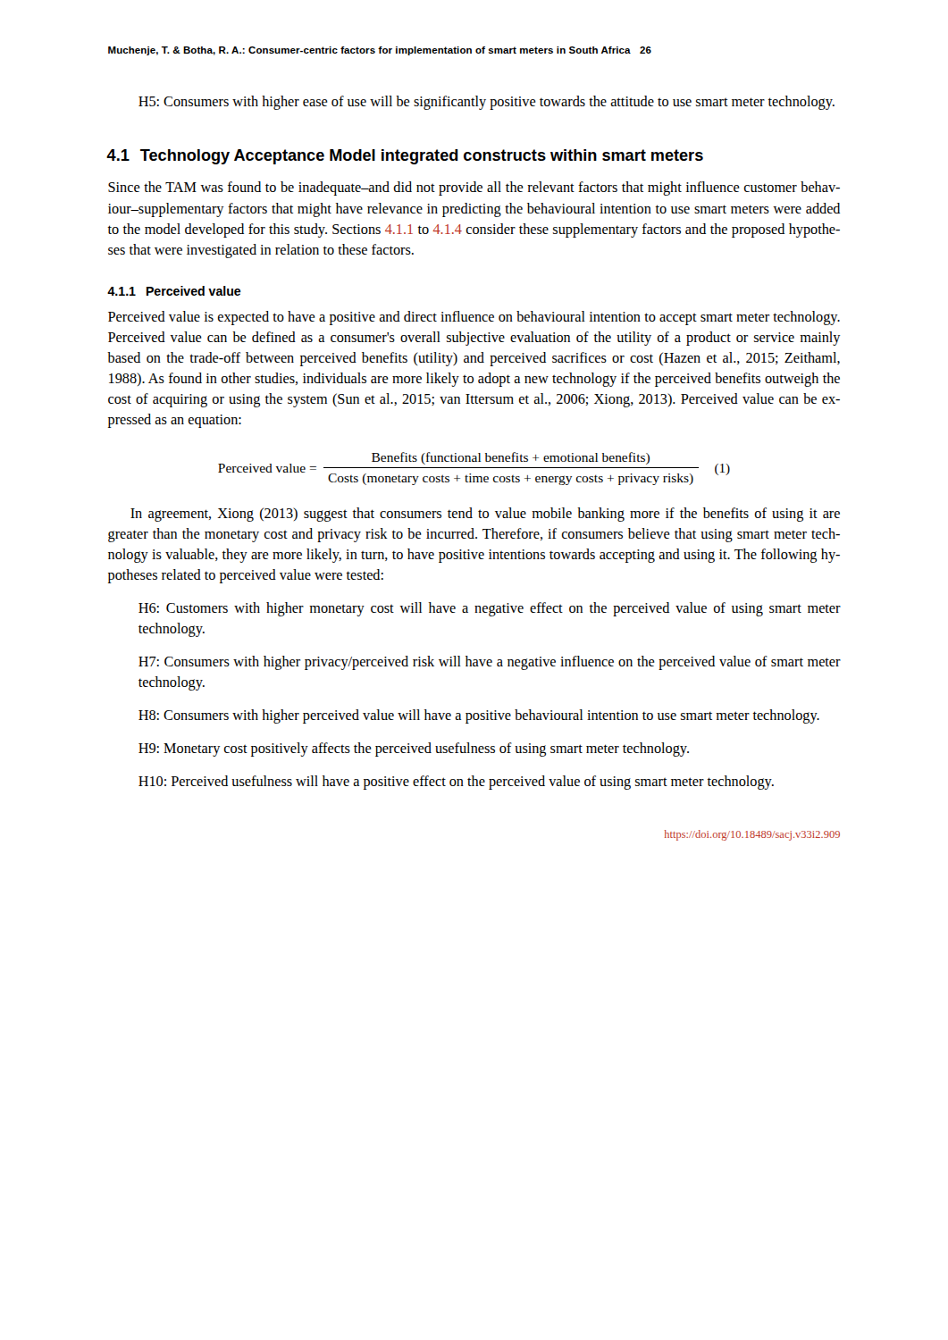Muchenje, T. & Botha, R. A.: Consumer-centric factors for implementation of smart meters in South Africa26
H5: Consumers with higher ease of use will be significantly positive towards the attitude to use smart meter technology.
4.1 Technology Acceptance Model integrated constructs within smart meters
Since the TAM was found to be inadequate–and did not provide all the relevant factors that might influence customer behaviour–supplementary factors that might have relevance in predicting the behavioural intention to use smart meters were added to the model developed for this study. Sections 4.1.1 to 4.1.4 consider these supplementary factors and the proposed hypotheses that were investigated in relation to these factors.
4.1.1 Perceived value
Perceived value is expected to have a positive and direct influence on behavioural intention to accept smart meter technology. Perceived value can be defined as a consumer's overall subjective evaluation of the utility of a product or service mainly based on the trade-off between perceived benefits (utility) and perceived sacrifices or cost (Hazen et al., 2015; Zeithaml, 1988). As found in other studies, individuals are more likely to adopt a new technology if the perceived benefits outweigh the cost of acquiring or using the system (Sun et al., 2015; van Ittersum et al., 2006; Xiong, 2013). Perceived value can be expressed as an equation:
Perceived value = Benefits (functional benefits + emotional benefits) Costs (monetary costs + time costs + energy costs + privacy risks)
(1)
In agreement, Xiong (2013) suggest that consumers tend to value mobile banking more if the benefits of using it are greater than the monetary cost and privacy risk to be incurred. Therefore, if consumers believe that using smart meter technology is valuable, they are more likely, in turn, to have positive intentions towards accepting and using it. The following hypotheses related to perceived value were tested:
H6: Customers with higher monetary cost will have a negative effect on the perceived value of using smart meter technology.
H7: Consumers with higher privacy/perceived risk will have a negative influence on the perceived value of smart meter technology.
H8: Consumers with higher perceived value will have a positive behavioural intention to use smart meter technology.
H9: Monetary cost positively affects the perceived usefulness of using smart meter technology.
H10: Perceived usefulness will have a positive effect on the perceived value of using smart meter technology.
https://doi.org/10.18489/sacj.v33i2.909